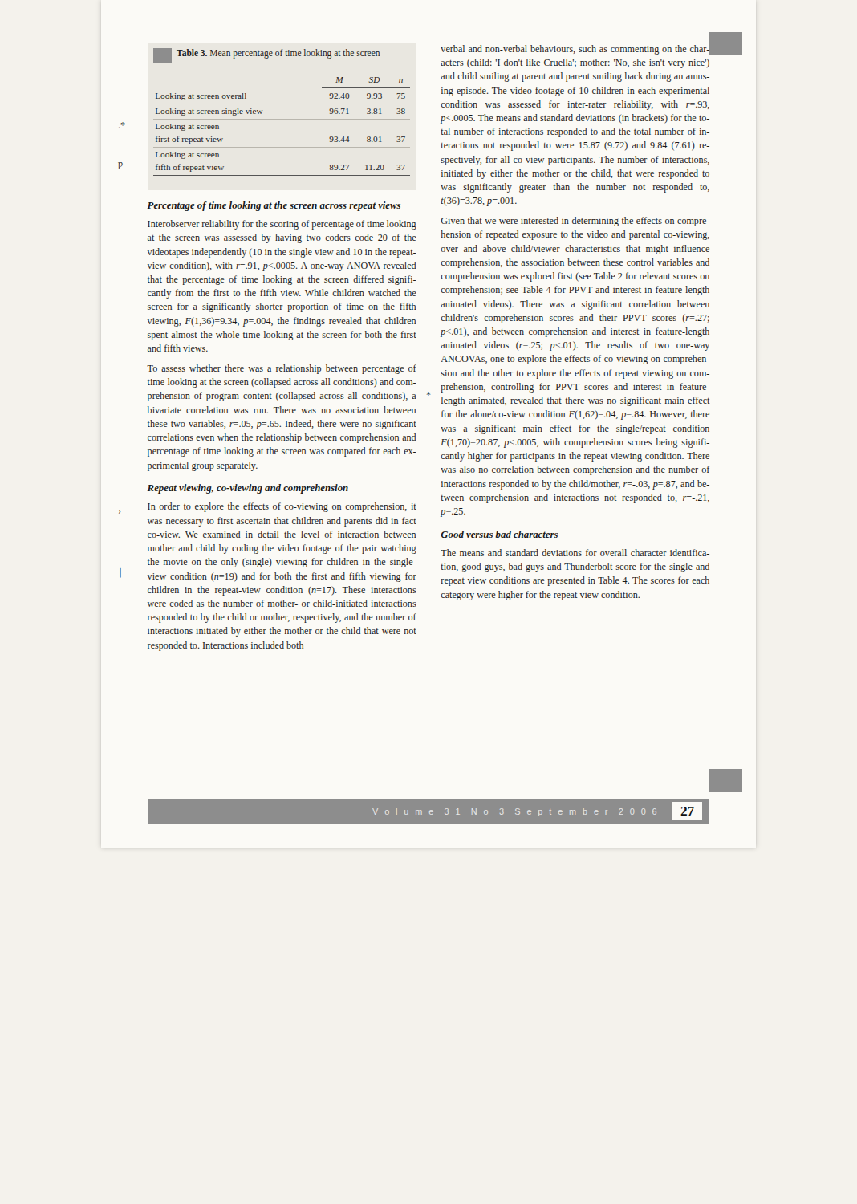.*
ƿ
›
∣
*
Table 3. Mean percentage of time looking at the screen
| | M | SD | n |
| --- | --- | --- | --- |
| Looking at screen overall | 92.40 | 9.93 | 75 |
| Looking at screen single view | 96.71 | 3.81 | 38 |
| Looking at screen first of repeat view | 93.44 | 8.01 | 37 |
| Looking at screen fifth of repeat view | 89.27 | 11.20 | 37 |
Percentage of time looking at the screen across repeat views
Interobserver reliability for the scoring of percentage of time looking at the screen was assessed by having two coders code 20 of the videotapes independently (10 in the single view and 10 in the repeat-view condition), with r=.91, p<.0005. A one-way ANOVA revealed that the percentage of time looking at the screen differed significantly from the first to the fifth view. While children watched the screen for a significantly shorter proportion of time on the fifth viewing, F(1,36)=9.34, p=.004, the findings revealed that children spent almost the whole time looking at the screen for both the first and fifth views.
To assess whether there was a relationship between percentage of time looking at the screen (collapsed across all conditions) and comprehension of program content (collapsed across all conditions), a bivariate correlation was run. There was no association between these two variables, r=.05, p=.65. Indeed, there were no significant correlations even when the relationship between comprehension and percentage of time looking at the screen was compared for each experimental group separately.
Repeat viewing, co-viewing and comprehension
In order to explore the effects of co-viewing on comprehension, it was necessary to first ascertain that children and parents did in fact co-view. We examined in detail the level of interaction between mother and child by coding the video footage of the pair watching the movie on the only (single) viewing for children in the single-view condition (n=19) and for both the first and fifth viewing for children in the repeat-view condition (n=17). These interactions were coded as the number of mother- or child-initiated interactions responded to by the child or mother, respectively, and the number of interactions initiated by either the mother or the child that were not responded to. Interactions included both
verbal and non-verbal behaviours, such as commenting on the characters (child: 'I don't like Cruella'; mother: 'No, she isn't very nice') and child smiling at parent and parent smiling back during an amusing episode. The video footage of 10 children in each experimental condition was assessed for inter-rater reliability, with r=.93, p<.0005. The means and standard deviations (in brackets) for the total number of interactions responded to and the total number of interactions not responded to were 15.87 (9.72) and 9.84 (7.61) respectively, for all co-view participants. The number of interactions, initiated by either the mother or the child, that were responded to was significantly greater than the number not responded to, t(36)=3.78, p=.001.
Given that we were interested in determining the effects on comprehension of repeated exposure to the video and parental co-viewing, over and above child/viewer characteristics that might influence comprehension, the association between these control variables and comprehension was explored first (see Table 2 for relevant scores on comprehension; see Table 4 for PPVT and interest in feature-length animated videos). There was a significant correlation between children's comprehension scores and their PPVT scores (r=.27; p<.01), and between comprehension and interest in feature-length animated videos (r=.25; p<.01). The results of two one-way ANCOVAs, one to explore the effects of co-viewing on comprehension and the other to explore the effects of repeat viewing on comprehension, controlling for PPVT scores and interest in feature-length animated, revealed that there was no significant main effect for the alone/co-view condition F(1,62)=.04, p=.84. However, there was a significant main effect for the single/repeat condition F(1,70)=20.87, p<.0005, with comprehension scores being significantly higher for participants in the repeat viewing condition. There was also no correlation between comprehension and the number of interactions responded to by the child/mother, r=-.03, p=.87, and between comprehension and interactions not responded to, r=-.21, p=.25.
Good versus bad characters
The means and standard deviations for overall character identification, good guys, bad guys and Thunderbolt score for the single and repeat view conditions are presented in Table 4. The scores for each category were higher for the repeat view condition.
V o l u m e 3 1 N o 3 S e p t e m b e r 2 0 0 6
27